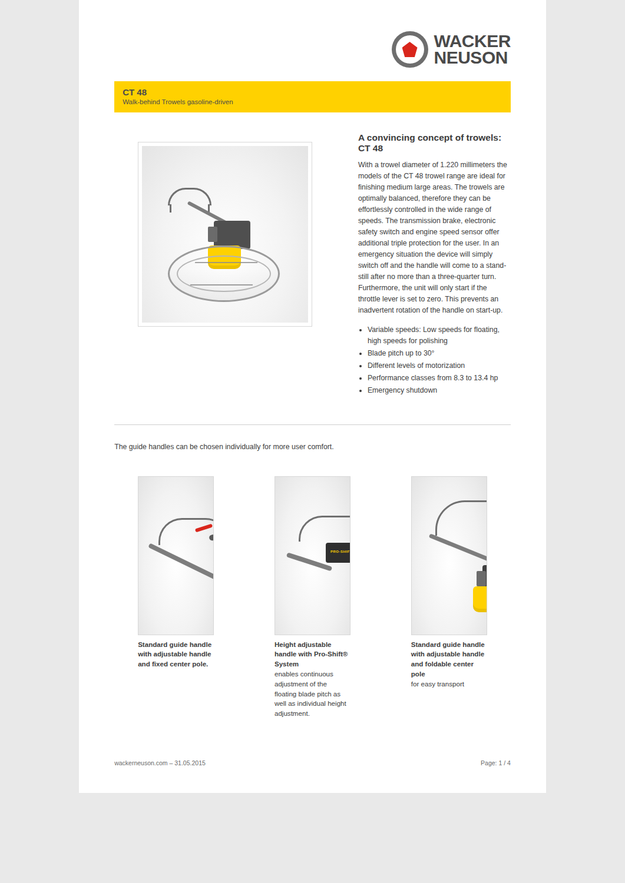Wacker
Neuson
CT 48
Walk-behind Trowels gasoline-driven
A convincing concept of trowels: CT 48
With a trowel diameter of 1.220 millimeters the models of the CT 48 trowel range are ideal for finishing medium large areas. The trowels are optimally balanced, therefore they can be effortlessly controlled in the wide range of speeds. The transmission brake, electronic safety switch and engine speed sensor offer additional triple protection for the user. In an emergency situation the device will simply switch off and the handle will come to a stand-still after no more than a three-quarter turn. Furthermore, the unit will only start if the throttle lever is set to zero. This prevents an inadvertent rotation of the handle on start-up.
Variable speeds: Low speeds for floating, high speeds for polishing
Blade pitch up to 30°
Different levels of motorization
Performance classes from 8.3 to 13.4 hp
Emergency shutdown
The guide handles can be chosen individually for more user comfort.
Standard guide handle with adjustable handle and fixed center pole.
Height adjustable handle with Pro-Shift® System enables continuous adjustment of the floating blade pitch as well as individual height adjustment.
Standard guide handle with adjustable handle and foldable center pole for easy transport
wackerneuson.com – 31.05.2015 Page: 1 / 4